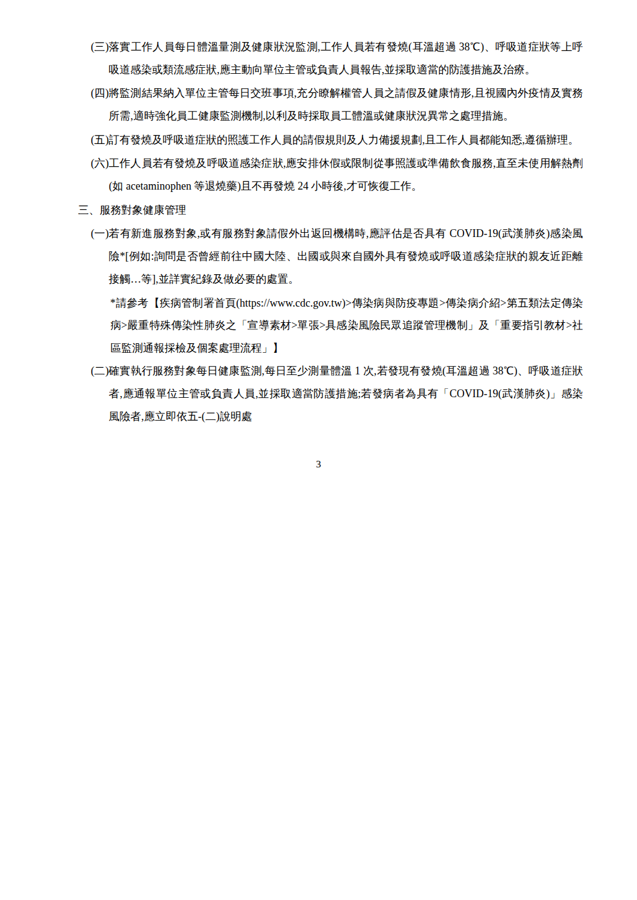(三) 落實工作人員每日體溫量測及健康狀況監測,工作人員若有發燒(耳溫超過 38℃)、呼吸道症狀等上呼吸道感染或類流感症狀,應主動向單位主管或負責人員報告,並採取適當的防護措施及治療。
(四) 將監測結果納入單位主管每日交班事項,充分瞭解權管人員之請假及健康情形,且視國內外疫情及實務所需,適時強化員工健康監測機制,以利及時採取員工體溫或健康狀況異常之處理措施。
(五) 訂有發燒及呼吸道症狀的照護工作人員的請假規則及人力備援規劃,且工作人員都能知悉,遵循辦理。
(六) 工作人員若有發燒及呼吸道感染症狀,應安排休假或限制從事照護或準備飲食服務,直至未使用解熱劑(如 acetaminophen 等退燒藥)且不再發燒 24 小時後,才可恢復工作。
三、 服務對象健康管理
(一) 若有新進服務對象,或有服務對象請假外出返回機構時,應評估是否具有 COVID-19(武漢肺炎)感染風險*[例如:詢問是否曾經前往中國大陸、出國或與來自國外具有發燒或呼吸道感染症狀的親友近距離接觸…等],並詳實紀錄及做必要的處置。
*請參考【疾病管制署首頁(https://www.cdc.gov.tw)>傳染病與防疫專題>傳染病介紹>第五類法定傳染病>嚴重特殊傳染性肺炎之「宣導素材>單張>具感染風險民眾追蹤管理機制」及「重要指引教材>社區監測通報採檢及個案處理流程」】
(二) 確實執行服務對象每日健康監測,每日至少測量體溫 1 次,若發現有發燒(耳溫超過 38℃)、呼吸道症狀者,應通報單位主管或負責人員,並採取適當防護措施;若發病者為具有「COVID-19(武漢肺炎)」感染風險者,應立即依五-(二)說明處
3